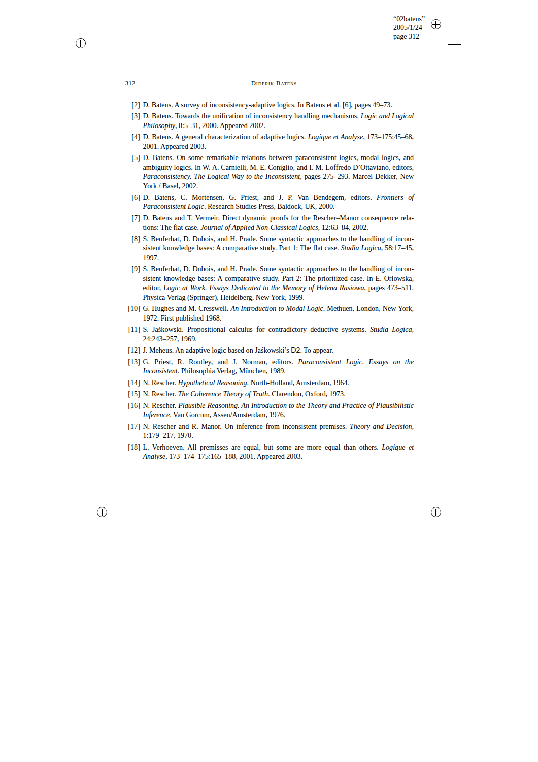“02batens”
2005/1/24
page 312
312
Diderik Batens
[2] D. Batens. A survey of inconsistency-adaptive logics. In Batens et al. [6], pages 49–73.
[3] D. Batens. Towards the unification of inconsistency handling mechanisms. Logic and Logical Philosophy, 8:5–31, 2000. Appeared 2002.
[4] D. Batens. A general characterization of adaptive logics. Logique et Analyse, 173–175:45–68, 2001. Appeared 2003.
[5] D. Batens. On some remarkable relations between paraconsistent logics, modal logics, and ambiguity logics. In W. A. Carnielli, M. E. Coniglio, and I. M. Loffredo D’Ottaviano, editors, Paraconsistency. The Logical Way to the Inconsistent, pages 275–293. Marcel Dekker, New York / Basel, 2002.
[6] D. Batens, C. Mortensen, G. Priest, and J. P. Van Bendegem, editors. Frontiers of Paraconsistent Logic. Research Studies Press, Baldock, UK, 2000.
[7] D. Batens and T. Vermeir. Direct dynamic proofs for the Rescher–Manor consequence relations: The flat case. Journal of Applied Non-Classical Logics, 12:63–84, 2002.
[8] S. Benferhat, D. Dubois, and H. Prade. Some syntactic approaches to the handling of inconsistent knowledge bases: A comparative study. Part 1: The flat case. Studia Logica, 58:17–45, 1997.
[9] S. Benferhat, D. Dubois, and H. Prade. Some syntactic approaches to the handling of inconsistent knowledge bases: A comparative study. Part 2: The prioritized case. In E. Orłowska, editor, Logic at Work. Essays Dedicated to the Memory of Helena Rasiowa, pages 473–511. Physica Verlag (Springer), Heidelberg, New York, 1999.
[10] G. Hughes and M. Cresswell. An Introduction to Modal Logic. Methuen, London, New York, 1972. First published 1968.
[11] S. Jaśkowski. Propositional calculus for contradictory deductive systems. Studia Logica, 24:243–257, 1969.
[12] J. Meheus. An adaptive logic based on Jaśkowski’s D2. To appear.
[13] G. Priest, R. Routley, and J. Norman, editors. Paraconsistent Logic. Essays on the Inconsistent. Philosophia Verlag, München, 1989.
[14] N. Rescher. Hypothetical Reasoning. North-Holland, Amsterdam, 1964.
[15] N. Rescher. The Coherence Theory of Truth. Clarendon, Oxford, 1973.
[16] N. Rescher. Plausible Reasoning. An Introduction to the Theory and Practice of Plausibilistic Inference. Van Gorcum, Assen/Amsterdam, 1976.
[17] N. Rescher and R. Manor. On inference from inconsistent premises. Theory and Decision, 1:179–217, 1970.
[18] L. Verhoeven. All premisses are equal, but some are more equal than others. Logique et Analyse, 173–174–175:165–188, 2001. Appeared 2003.